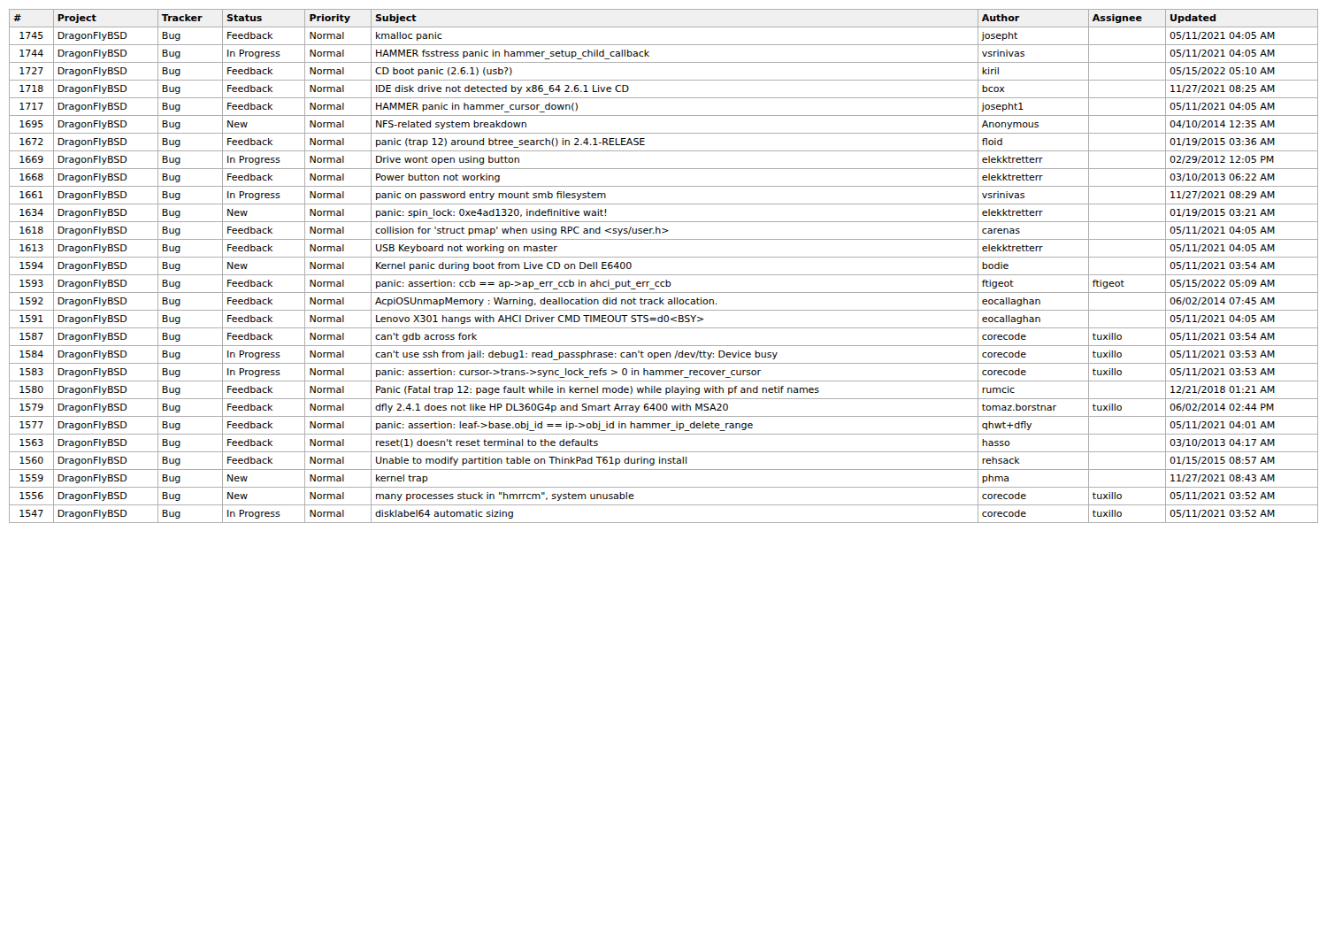| # | Project | Tracker | Status | Priority | Subject | Author | Assignee | Updated |
| --- | --- | --- | --- | --- | --- | --- | --- | --- |
| 1745 | DragonFlyBSD | Bug | Feedback | Normal | kmalloc panic | josepht | | 05/11/2021 04:05 AM |
| 1744 | DragonFlyBSD | Bug | In Progress | Normal | HAMMER fsstress panic in hammer_setup_child_callback | vsrinivas | | 05/11/2021 04:05 AM |
| 1727 | DragonFlyBSD | Bug | Feedback | Normal | CD boot panic (2.6.1) (usb?) | kiril | | 05/15/2022 05:10 AM |
| 1718 | DragonFlyBSD | Bug | Feedback | Normal | IDE disk drive not detected by x86_64 2.6.1 Live CD | bcox | | 11/27/2021 08:25 AM |
| 1717 | DragonFlyBSD | Bug | Feedback | Normal | HAMMER panic in hammer_cursor_down() | josepht1 | | 05/11/2021 04:05 AM |
| 1695 | DragonFlyBSD | Bug | New | Normal | NFS-related system breakdown | Anonymous | | 04/10/2014 12:35 AM |
| 1672 | DragonFlyBSD | Bug | Feedback | Normal | panic (trap 12) around btree_search() in 2.4.1-RELEASE | floid | | 01/19/2015 03:36 AM |
| 1669 | DragonFlyBSD | Bug | In Progress | Normal | Drive wont open using button | elekktretterr | | 02/29/2012 12:05 PM |
| 1668 | DragonFlyBSD | Bug | Feedback | Normal | Power button not working | elekktretterr | | 03/10/2013 06:22 AM |
| 1661 | DragonFlyBSD | Bug | In Progress | Normal | panic on password entry mount smb filesystem | vsrinivas | | 11/27/2021 08:29 AM |
| 1634 | DragonFlyBSD | Bug | New | Normal | panic: spin_lock: 0xe4ad1320, indefinitive wait! | elekktretterr | | 01/19/2015 03:21 AM |
| 1618 | DragonFlyBSD | Bug | Feedback | Normal | collision for 'struct pmap' when using RPC and <sys/user.h> | carenas | | 05/11/2021 04:05 AM |
| 1613 | DragonFlyBSD | Bug | Feedback | Normal | USB Keyboard not working on master | elekktretterr | | 05/11/2021 04:05 AM |
| 1594 | DragonFlyBSD | Bug | New | Normal | Kernel panic during boot from Live CD on Dell E6400 | bodie | | 05/11/2021 03:54 AM |
| 1593 | DragonFlyBSD | Bug | Feedback | Normal | panic: assertion: ccb == ap->ap_err_ccb in ahci_put_err_ccb | ftigeot | ftigeot | 05/15/2022 05:09 AM |
| 1592 | DragonFlyBSD | Bug | Feedback | Normal | AcpiOSUnmapMemory : Warning, deallocation did not track allocation. | eocallaghan | | 06/02/2014 07:45 AM |
| 1591 | DragonFlyBSD | Bug | Feedback | Normal | Lenovo X301 hangs with AHCI Driver CMD TIMEOUT STS=d0<BSY> | eocallaghan | | 05/11/2021 04:05 AM |
| 1587 | DragonFlyBSD | Bug | Feedback | Normal | can't gdb across fork | corecode | tuxillo | 05/11/2021 03:54 AM |
| 1584 | DragonFlyBSD | Bug | In Progress | Normal | can't use ssh from jail: debug1: read_passphrase: can't open /dev/tty: Device busy | corecode | tuxillo | 05/11/2021 03:53 AM |
| 1583 | DragonFlyBSD | Bug | In Progress | Normal | panic: assertion: cursor->trans->sync_lock_refs > 0 in hammer_recover_cursor | corecode | tuxillo | 05/11/2021 03:53 AM |
| 1580 | DragonFlyBSD | Bug | Feedback | Normal | Panic (Fatal trap 12: page fault while in kernel mode) while playing with pf and netif names | rumcic | | 12/21/2018 01:21 AM |
| 1579 | DragonFlyBSD | Bug | Feedback | Normal | dfly 2.4.1 does not like HP DL360G4p and Smart Array 6400 with MSA20 | tomaz.borstnar | tuxillo | 06/02/2014 02:44 PM |
| 1577 | DragonFlyBSD | Bug | Feedback | Normal | panic: assertion: leaf->base.obj_id == ip->obj_id in hammer_ip_delete_range | qhwt+dfly | | 05/11/2021 04:01 AM |
| 1563 | DragonFlyBSD | Bug | Feedback | Normal | reset(1) doesn't reset terminal to the defaults | hasso | | 03/10/2013 04:17 AM |
| 1560 | DragonFlyBSD | Bug | Feedback | Normal | Unable to modify partition table on ThinkPad T61p during install | rehsack | | 01/15/2015 08:57 AM |
| 1559 | DragonFlyBSD | Bug | New | Normal | kernel trap | phma | | 11/27/2021 08:43 AM |
| 1556 | DragonFlyBSD | Bug | New | Normal | many processes stuck in "hmrrcm", system unusable | corecode | tuxillo | 05/11/2021 03:52 AM |
| 1547 | DragonFlyBSD | Bug | In Progress | Normal | disklabel64 automatic sizing | corecode | tuxillo | 05/11/2021 03:52 AM |